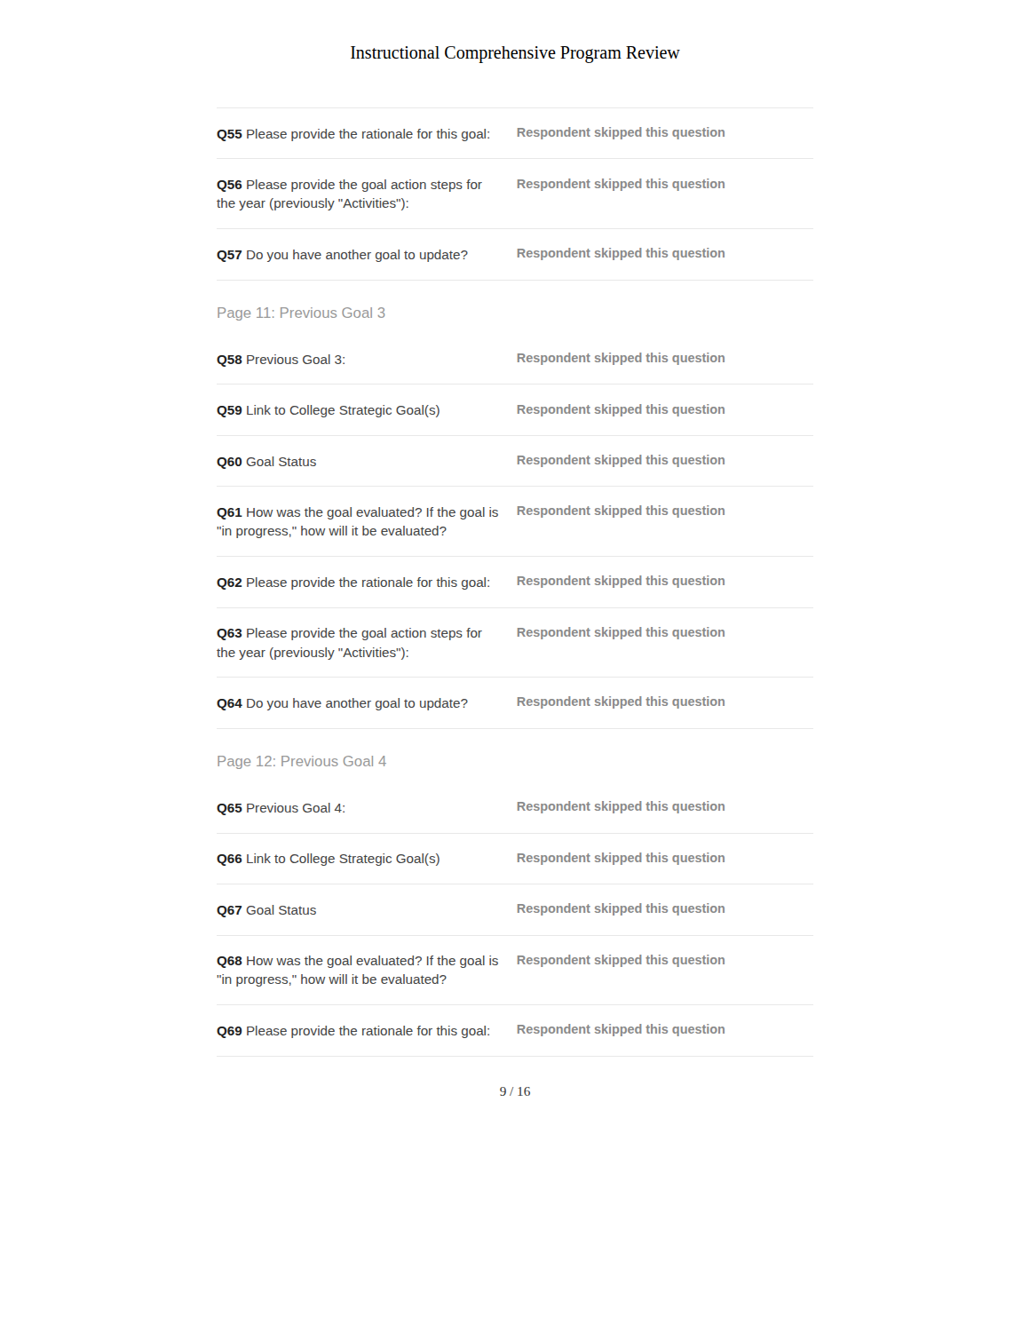Instructional Comprehensive Program Review
Q55 Please provide the rationale for this goal:
Respondent skipped this question
Q56 Please provide the goal action steps for the year (previously "Activities"):
Respondent skipped this question
Q57 Do you have another goal to update?
Respondent skipped this question
Page 11: Previous Goal 3
Q58 Previous Goal 3:
Respondent skipped this question
Q59 Link to College Strategic Goal(s)
Respondent skipped this question
Q60 Goal Status
Respondent skipped this question
Q61 How was the goal evaluated? If the goal is "in progress," how will it be evaluated?
Respondent skipped this question
Q62 Please provide the rationale for this goal:
Respondent skipped this question
Q63 Please provide the goal action steps for the year (previously "Activities"):
Respondent skipped this question
Q64 Do you have another goal to update?
Respondent skipped this question
Page 12: Previous Goal 4
Q65 Previous Goal 4:
Respondent skipped this question
Q66 Link to College Strategic Goal(s)
Respondent skipped this question
Q67 Goal Status
Respondent skipped this question
Q68 How was the goal evaluated? If the goal is "in progress," how will it be evaluated?
Respondent skipped this question
Q69 Please provide the rationale for this goal:
Respondent skipped this question
9 / 16